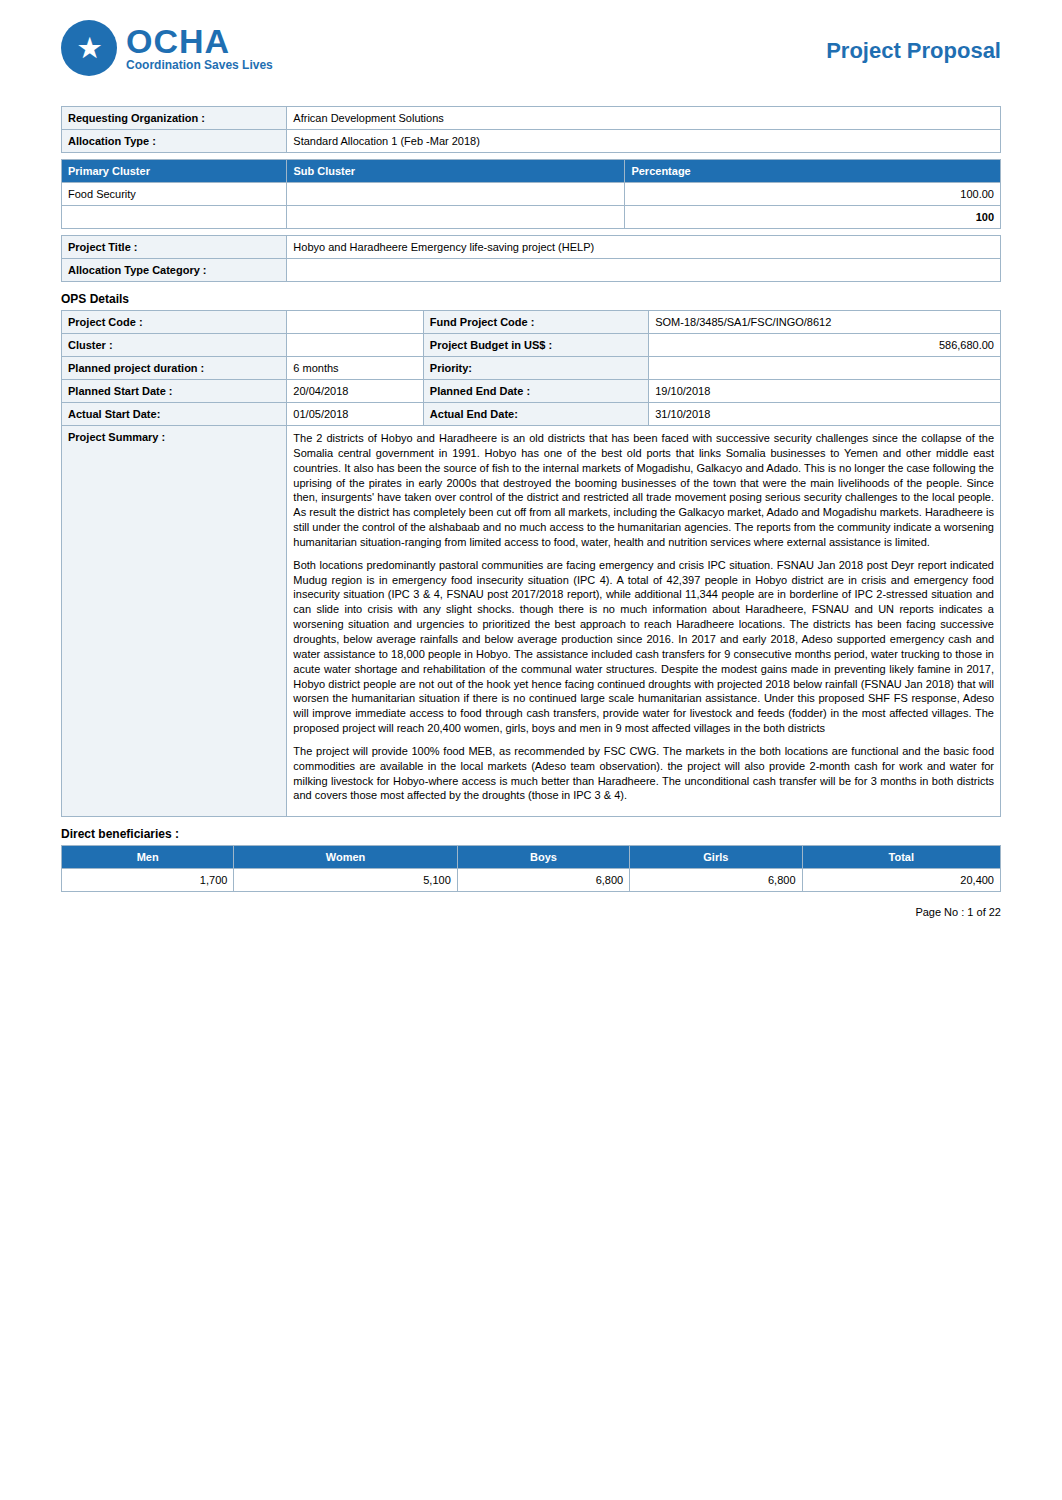★ OCHA
Coordination Saves Lives
Project Proposal
| Requesting Organization : | African Development Solutions |
| Allocation Type : | Standard Allocation 1 (Feb -Mar 2018) |
| Primary Cluster | Sub Cluster | Percentage |
| Food Security | | 100.00 |
| | | 100 |
| Project Title : | Hobyo and Haradheere Emergency life-saving project (HELP) |
| Allocation Type Category : | |
OPS Details
| Project Code : | | Fund Project Code : | SOM-18/3485/SA1/FSC/INGO/8612 |
| Cluster : | | Project Budget in US$ : | 586,680.00 |
| Planned project duration : | 6 months | Priority: | |
| Planned Start Date : | 20/04/2018 | Planned End Date : | 19/10/2018 |
| Actual Start Date: | 01/05/2018 | Actual End Date: | 31/10/2018 |
| Project Summary : | The 2 districts of Hobyo and Haradheere is an old districts that has been faced with successive security challenges since the collapse of the Somalia central government in 1991. Hobyo has one of the best old ports that links Somalia businesses to Yemen and other middle east countries. It also has been the source of fish to the internal markets of Mogadishu, Galkacyo and Adado. This is no longer the case following the uprising of the pirates in early 2000s that destroyed the booming businesses of the town that were the main livelihoods of the people. Since then, insurgents' have taken over control of the district and restricted all trade movement posing serious security challenges to the local people. As result the district has completely been cut off from all markets, including the Galkacyo market, Adado and Mogadishu markets. Haradheere is still under the control of the alshabaab and no much access to the humanitarian agencies. The reports from the community indicate a worsening humanitarian situation-ranging from limited access to food, water, health and nutrition services where external assistance is limited. Both locations predominantly pastoral communities are facing emergency and crisis IPC situation. FSNAU Jan 2018 post Deyr report indicated Mudug region is in emergency food insecurity situation (IPC 4). A total of 42,397 people in Hobyo district are in crisis and emergency food insecurity situation (IPC 3 & 4, FSNAU post 2017/2018 report), while additional 11,344 people are in borderline of IPC 2-stressed situation and can slide into crisis with any slight shocks. though there is no much information about Haradheere, FSNAU and UN reports indicates a worsening situation and urgencies to prioritized the best approach to reach Haradheere locations. The districts has been facing successive droughts, below average rainfalls and below average production since 2016. In 2017 and early 2018, Adeso supported emergency cash and water assistance to 18,000 people in Hobyo. The assistance included cash transfers for 9 consecutive months period, water trucking to those in acute water shortage and rehabilitation of the communal water structures. Despite the modest gains made in preventing likely famine in 2017, Hobyo district people are not out of the hook yet hence facing continued droughts with projected 2018 below rainfall (FSNAU Jan 2018) that will worsen the humanitarian situation if there is no continued large scale humanitarian assistance. Under this proposed SHF FS response, Adeso will improve immediate access to food through cash transfers, provide water for livestock and feeds (fodder) in the most affected villages. The proposed project will reach 20,400 women, girls, boys and men in 9 most affected villages in the both districts The project will provide 100% food MEB, as recommended by FSC CWG. The markets in the both locations are functional and the basic food commodities are available in the local markets (Adeso team observation). the project will also provide 2-month cash for work and water for milking livestock for Hobyo-where access is much better than Haradheere. The unconditional cash transfer will be for 3 months in both districts and covers those most affected by the droughts (those in IPC 3 & 4). |
Direct beneficiaries :
| Men | Women | Boys | Girls | Total |
| 1,700 | 5,100 | 6,800 | 6,800 | 20,400 |
Page No : 1 of 22